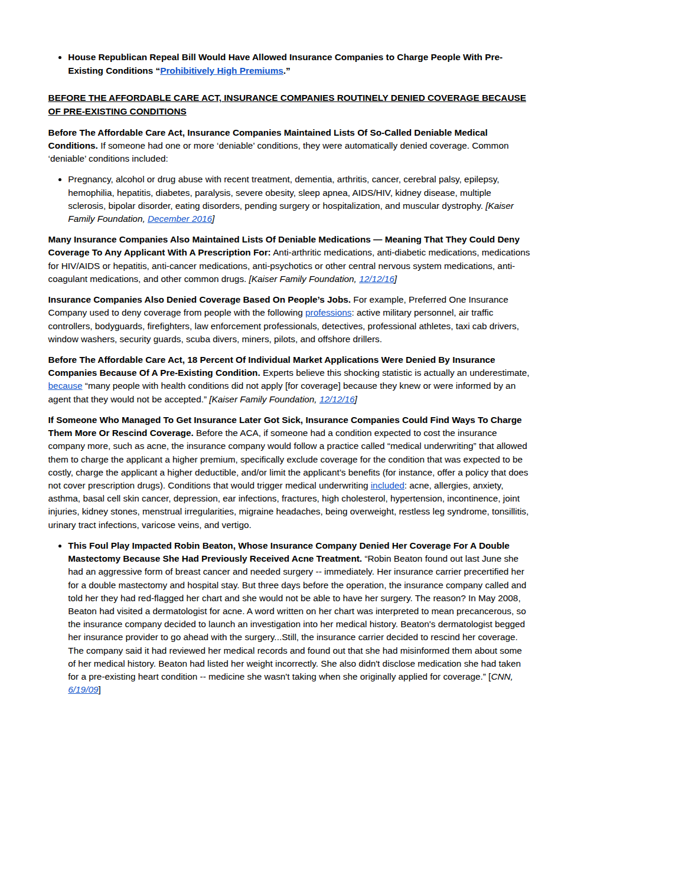House Republican Repeal Bill Would Have Allowed Insurance Companies to Charge People With Pre-Existing Conditions “Prohibitively High Premiums.”
BEFORE THE AFFORDABLE CARE ACT, INSURANCE COMPANIES ROUTINELY DENIED COVERAGE BECAUSE OF PRE-EXISTING CONDITIONS
Before The Affordable Care Act, Insurance Companies Maintained Lists Of So-Called Deniable Medical Conditions. If someone had one or more ‘deniable’ conditions, they were automatically denied coverage. Common ‘deniable’ conditions included:
Pregnancy, alcohol or drug abuse with recent treatment, dementia, arthritis, cancer, cerebral palsy, epilepsy, hemophilia, hepatitis, diabetes, paralysis, severe obesity, sleep apnea, AIDS/HIV, kidney disease, multiple sclerosis, bipolar disorder, eating disorders, pending surgery or hospitalization, and muscular dystrophy. [Kaiser Family Foundation, December 2016]
Many Insurance Companies Also Maintained Lists Of Deniable Medications — Meaning That They Could Deny Coverage To Any Applicant With A Prescription For: Anti-arthritic medications, anti-diabetic medications, medications for HIV/AIDS or hepatitis, anti-cancer medications, anti-psychotics or other central nervous system medications, anti-coagulant medications, and other common drugs. [Kaiser Family Foundation, 12/12/16]
Insurance Companies Also Denied Coverage Based On People’s Jobs. For example, Preferred One Insurance Company used to deny coverage from people with the following professions: active military personnel, air traffic controllers, bodyguards, firefighters, law enforcement professionals, detectives, professional athletes, taxi cab drivers, window washers, security guards, scuba divers, miners, pilots, and offshore drillers.
Before The Affordable Care Act, 18 Percent Of Individual Market Applications Were Denied By Insurance Companies Because Of A Pre-Existing Condition. Experts believe this shocking statistic is actually an underestimate, because “many people with health conditions did not apply [for coverage] because they knew or were informed by an agent that they would not be accepted.” [Kaiser Family Foundation, 12/12/16]
If Someone Who Managed To Get Insurance Later Got Sick, Insurance Companies Could Find Ways To Charge Them More Or Rescind Coverage. Before the ACA, if someone had a condition expected to cost the insurance company more, such as acne, the insurance company would follow a practice called “medical underwriting” that allowed them to charge the applicant a higher premium, specifically exclude coverage for the condition that was expected to be costly, charge the applicant a higher deductible, and/or limit the applicant’s benefits (for instance, offer a policy that does not cover prescription drugs). Conditions that would trigger medical underwriting included: acne, allergies, anxiety, asthma, basal cell skin cancer, depression, ear infections, fractures, high cholesterol, hypertension, incontinence, joint injuries, kidney stones, menstrual irregularities, migraine headaches, being overweight, restless leg syndrome, tonsillitis, urinary tract infections, varicose veins, and vertigo.
This Foul Play Impacted Robin Beaton, Whose Insurance Company Denied Her Coverage For A Double Mastectomy Because She Had Previously Received Acne Treatment. “Robin Beaton found out last June she had an aggressive form of breast cancer and needed surgery -- immediately. Her insurance carrier precertified her for a double mastectomy and hospital stay. But three days before the operation, the insurance company called and told her they had red-flagged her chart and she would not be able to have her surgery. The reason? In May 2008, Beaton had visited a dermatologist for acne. A word written on her chart was interpreted to mean precancerous, so the insurance company decided to launch an investigation into her medical history. Beaton's dermatologist begged her insurance provider to go ahead with the surgery...Still, the insurance carrier decided to rescind her coverage. The company said it had reviewed her medical records and found out that she had misinformed them about some of her medical history. Beaton had listed her weight incorrectly. She also didn't disclose medication she had taken for a pre-existing heart condition -- medicine she wasn't taking when she originally applied for coverage.” [CNN, 6/19/09]